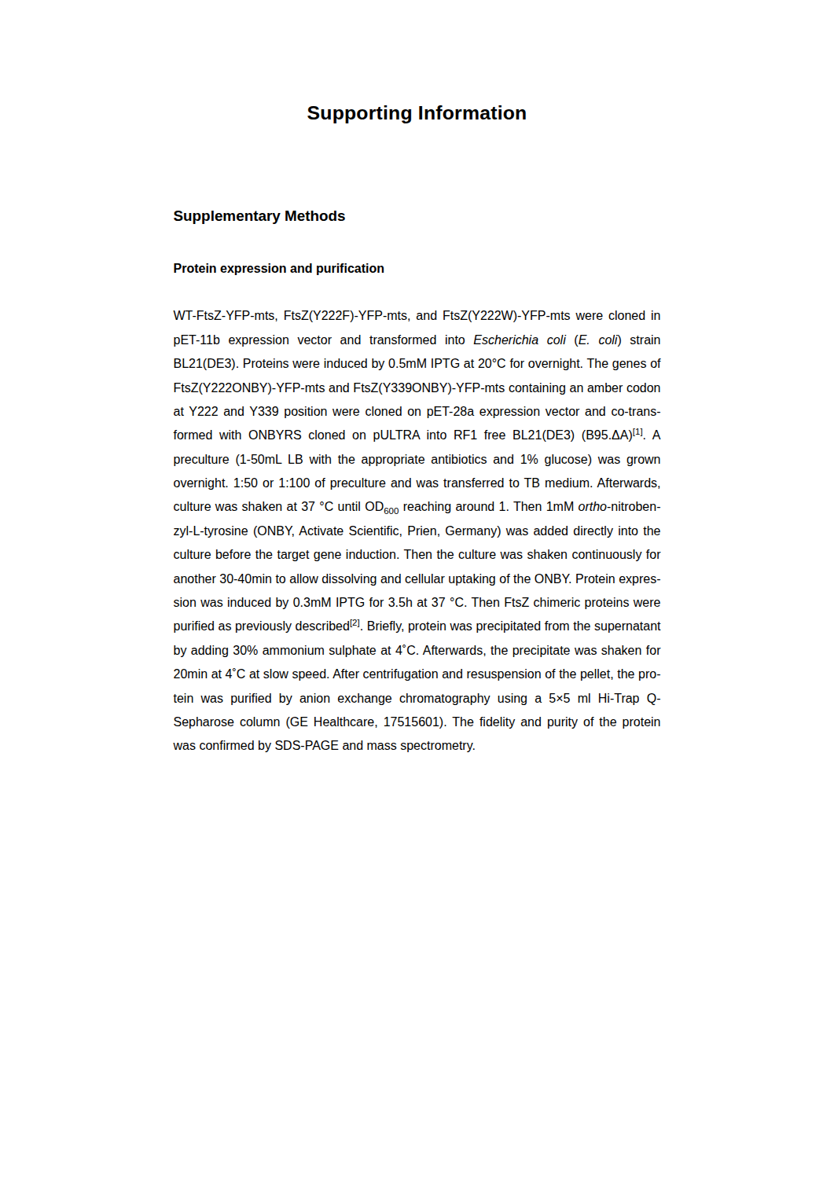Supporting Information
Supplementary Methods
Protein expression and purification
WT-FtsZ-YFP-mts, FtsZ(Y222F)-YFP-mts, and FtsZ(Y222W)-YFP-mts were cloned in pET-11b expression vector and transformed into Escherichia coli (E. coli) strain BL21(DE3). Proteins were induced by 0.5mM IPTG at 20°C for overnight. The genes of FtsZ(Y222ONBY)-YFP-mts and FtsZ(Y339ONBY)-YFP-mts containing an amber codon at Y222 and Y339 position were cloned on pET-28a expression vector and co-transformed with ONBYRS cloned on pULTRA into RF1 free BL21(DE3) (B95.ΔA)[1]. A preculture (1-50mL LB with the appropriate antibiotics and 1% glucose) was grown overnight. 1:50 or 1:100 of preculture and was transferred to TB medium. Afterwards, culture was shaken at 37 °C until OD600 reaching around 1. Then 1mM ortho-nitrobenzyl-L-tyrosine (ONBY, Activate Scientific, Prien, Germany) was added directly into the culture before the target gene induction. Then the culture was shaken continuously for another 30-40min to allow dissolving and cellular uptaking of the ONBY. Protein expression was induced by 0.3mM IPTG for 3.5h at 37 °C. Then FtsZ chimeric proteins were purified as previously described[2]. Briefly, protein was precipitated from the supernatant by adding 30% ammonium sulphate at 4˚C. Afterwards, the precipitate was shaken for 20min at 4˚C at slow speed. After centrifugation and resuspension of the pellet, the protein was purified by anion exchange chromatography using a 5×5 ml Hi-Trap Q-Sepharose column (GE Healthcare, 17515601). The fidelity and purity of the protein was confirmed by SDS-PAGE and mass spectrometry.